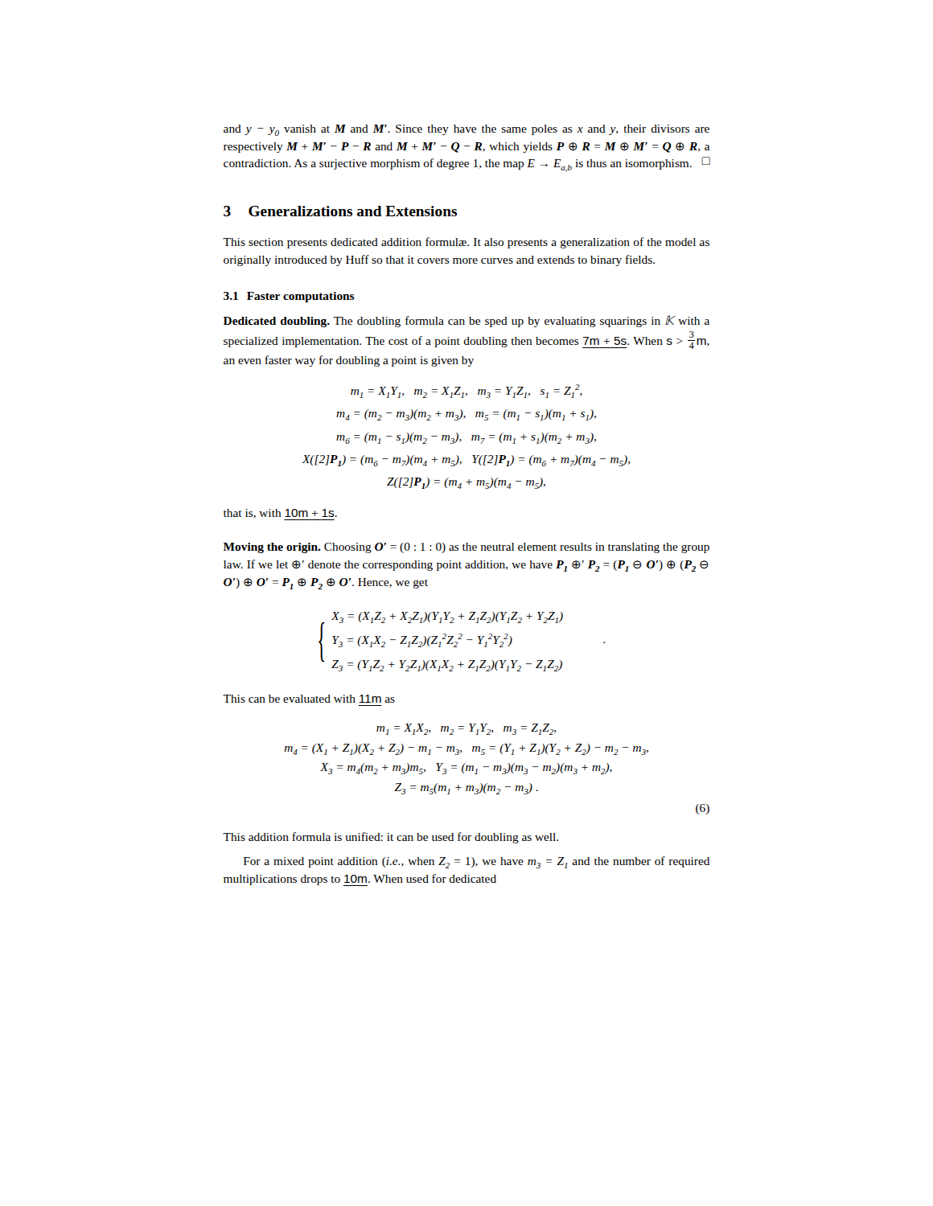and y − y0 vanish at M and M′. Since they have the same poles as x and y, their divisors are respectively M + M′ − P − R and M + M′ − Q − R, which yields P ⊕ R = M ⊕ M′ = Q ⊕ R, a contradiction. As a surjective morphism of degree 1, the map E → Ea,b is thus an isomorphism.□
3 Generalizations and Extensions
This section presents dedicated addition formulæ. It also presents a generalization of the model as originally introduced by Huff so that it covers more curves and extends to binary fields.
3.1 Faster computations
Dedicated doubling. The doubling formula can be sped up by evaluating squarings in 𝕂 with a specialized implementation. The cost of a point doubling then becomes 7m + 5s. When s > 34 m, an even faster way for doubling a point is given by
m1 = X1Y1, m2 = X1Z1, m3 = Y1Z1, s1 = Z12, m4 = (m2 − m3)(m2 + m3), m5 = (m1 − s1)(m1 + s1), m6 = (m1 − s1)(m2 − m3), m7 = (m1 + s1)(m2 + m3), X([2]P1) = (m6 − m7)(m4 + m5), Y([2]P1) = (m6 + m7)(m4 − m5), Z([2]P1) = (m4 + m5)(m4 − m5),
that is, with 10m + 1s.
Moving the origin. Choosing O′ = (0 : 1 : 0) as the neutral element results in translating the group law. If we let ⊕′ denote the corresponding point addition, we have P1 ⊕′ P2 = (P1 ⊖ O′) ⊕ (P2 ⊖ O′) ⊕ O′ = P1 ⊕ P2 ⊕ O′. Hence, we get
{ X3 = (X1Z2 + X2Z1)(Y1Y2 + Z1Z2)(Y1Z2 + Y2Z1) Y3 = (X1X2 − Z1Z2)(Z12Z22 − Y12Y22) Z3 = (Y1Z2 + Y2Z1)(X1X2 + Z1Z2)(Y1Y2 − Z1Z2) .
This can be evaluated with 11m as
m1 = X1X2, m2 = Y1Y2, m3 = Z1Z2, m4 = (X1 + Z1)(X2 + Z2) − m1 − m3, m5 = (Y1 + Z1)(Y2 + Z2) − m2 − m3, X3 = m4(m2 + m3)m5, Y3 = (m1 − m3)(m3 − m2)(m3 + m2), Z3 = m5(m1 + m3)(m2 − m3) .
(6)
This addition formula is unified: it can be used for doubling as well.
For a mixed point addition (i.e., when Z2 = 1), we have m3 = Z1 and the number of required multiplications drops to 10m. When used for dedicated